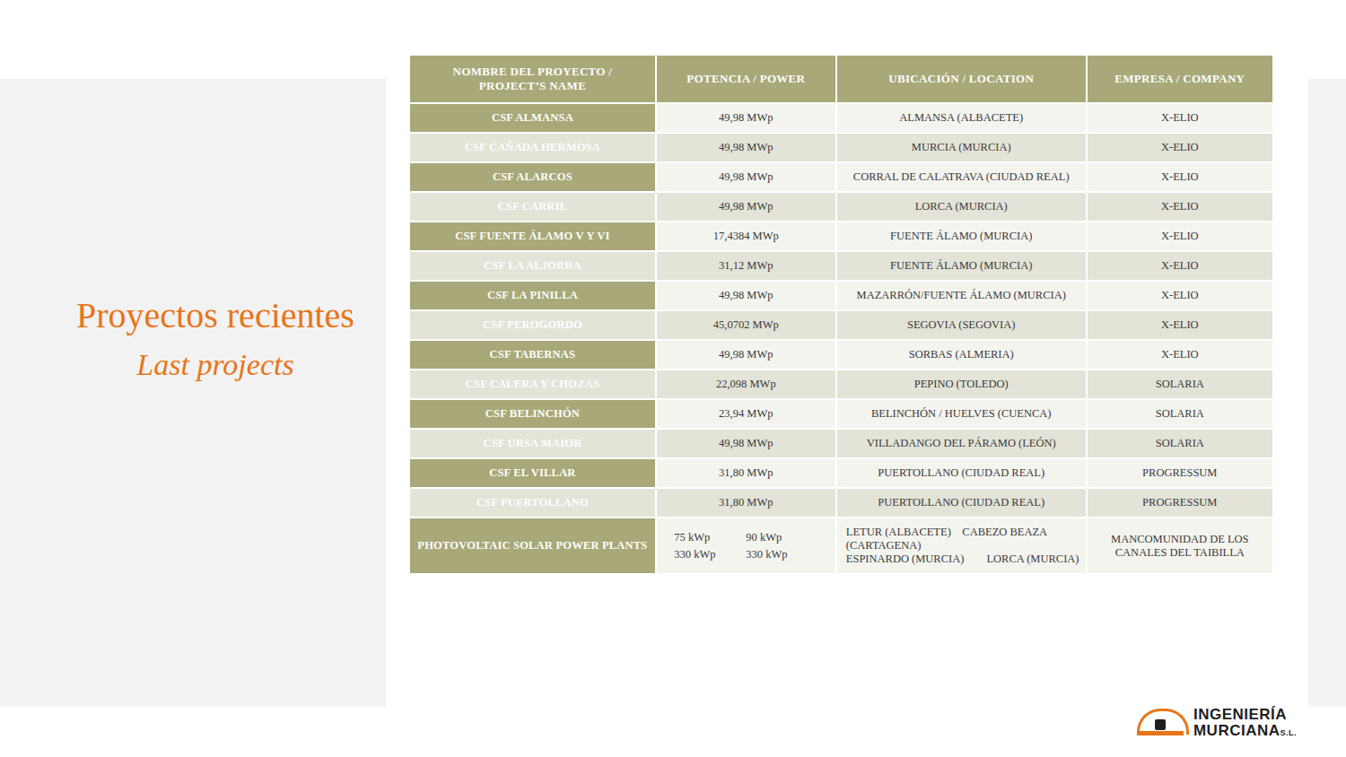Proyectos recientes
Last projects
| NOMBRE DEL PROYECTO / PROJECT’S NAME | POTENCIA / POWER | UBICACIÓN / LOCATION | EMPRESA / COMPANY |
| --- | --- | --- | --- |
| CSF ALMANSA | 49,98 MWp | ALMANSA (ALBACETE) | X-ELIO |
| CSF CAÑADA HERMOSA | 49,98 MWp | MURCIA (MURCIA) | X-ELIO |
| CSF ALARCOS | 49,98 MWp | CORRAL DE CALATRAVA (CIUDAD REAL) | X-ELIO |
| CSF CARRIL | 49,98 MWp | LORCA (MURCIA) | X-ELIO |
| CSF FUENTE ÁLAMO V Y VI | 17,4384 MWp | FUENTE ÁLAMO (MURCIA) | X-ELIO |
| CSF LA ALJORRA | 31,12 MWp | FUENTE ÁLAMO (MURCIA) | X-ELIO |
| CSF LA PINILLA | 49,98 MWp | MAZARRÓN/FUENTE ÁLAMO (MURCIA) | X-ELIO |
| CSF PEROGORDO | 45,0702 MWp | SEGOVIA (SEGOVIA) | X-ELIO |
| CSF TABERNAS | 49,98 MWp | SORBAS (ALMERIA) | X-ELIO |
| CSF CALERA Y CHOZAS | 22,098 MWp | PEPINO (TOLEDO) | SOLARIA |
| CSF BELINCHÓN | 23,94 MWp | BELINCHÓN / HUELVES (CUENCA) | SOLARIA |
| CSF URSA MAIOR | 49,98 MWp | VILLADANGO DEL PÁRAMO (LEÓN) | SOLARIA |
| CSF EL VILLAR | 31,80 MWp | PUERTOLLANO (CIUDAD REAL) | PROGRESSUM |
| CSF PUERTOLLANO | 31,80 MWp | PUERTOLLANO (CIUDAD REAL) | PROGRESSUM |
| PHOTOVOLTAIC SOLAR POWER PLANTS | 75 kWp 90 kWp 330 kWp 330 kWp | LETUR (ALBACETE) CABEZO BEAZA (CARTAGENA) ESPINARDO (MURCIA) LORCA (MURCIA) | MANCOMUNIDAD DE LOS CANALES DEL TAIBILLA |
INGENIERÍA
MURCIANAS.L.